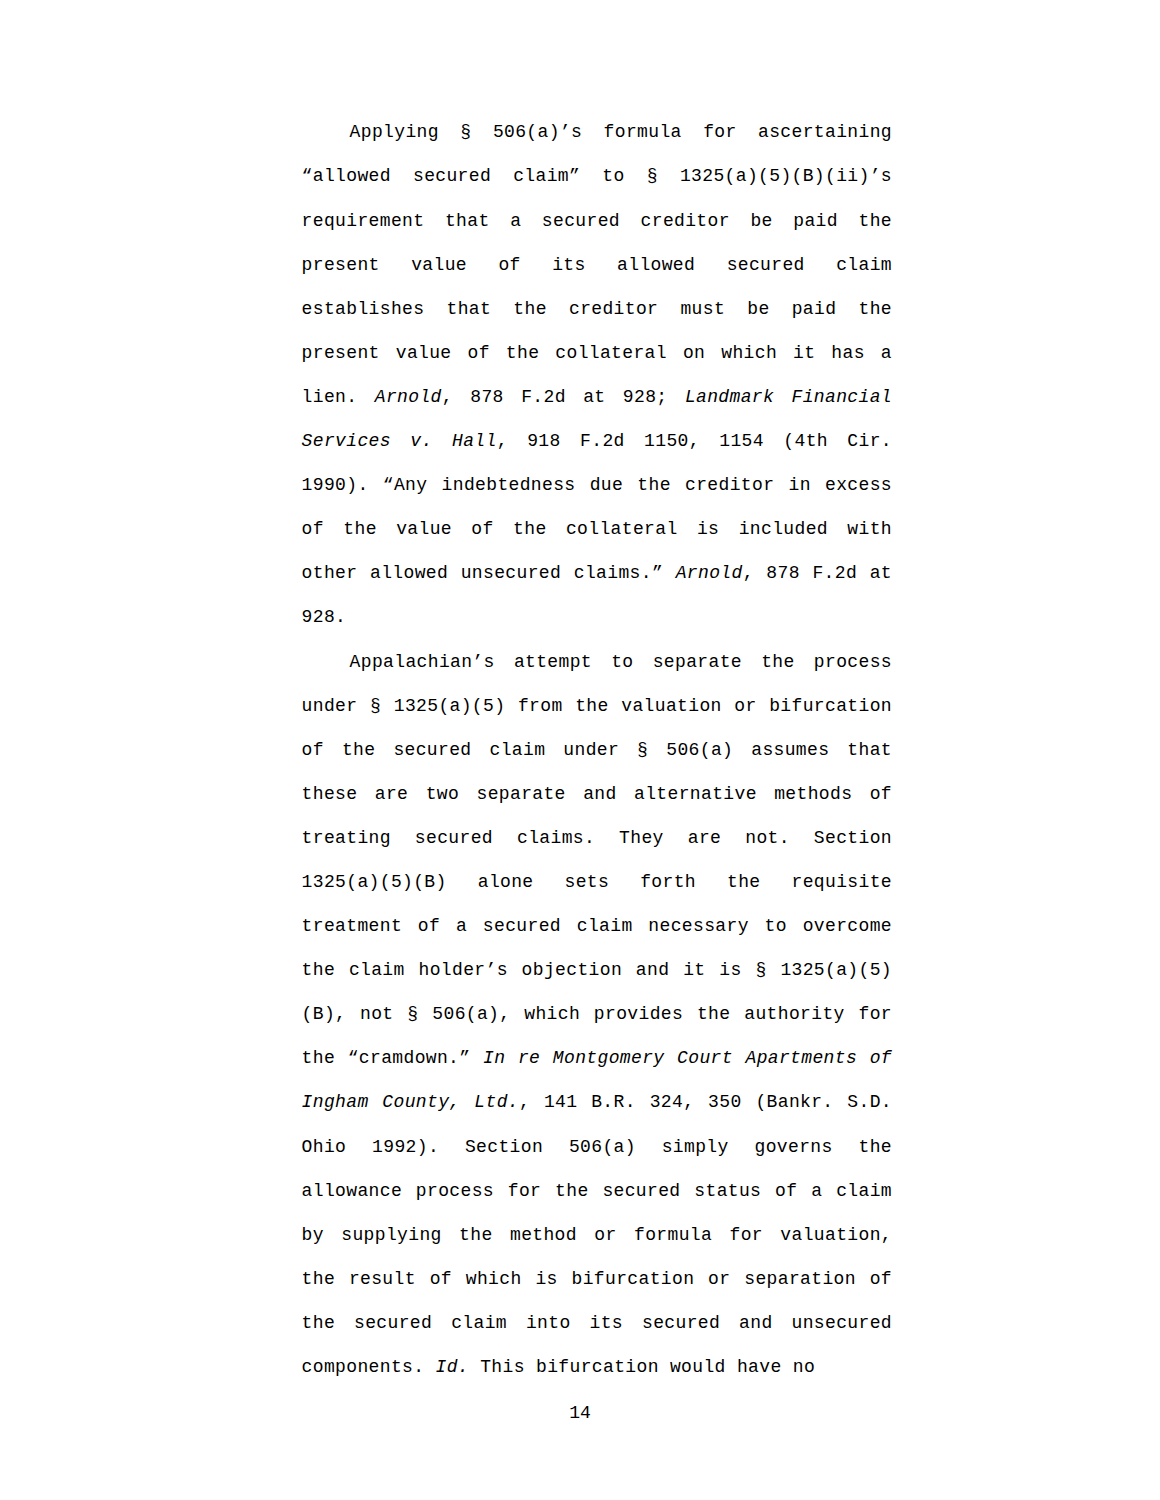Applying § 506(a)’s formula for ascertaining “allowed secured claim” to § 1325(a)(5)(B)(ii)’s requirement that a secured creditor be paid the present value of its allowed secured claim establishes that the creditor must be paid the present value of the collateral on which it has a lien. Arnold, 878 F.2d at 928; Landmark Financial Services v. Hall, 918 F.2d 1150, 1154 (4th Cir. 1990). “Any indebtedness due the creditor in excess of the value of the collateral is included with other allowed unsecured claims.” Arnold, 878 F.2d at 928.
Appalachian’s attempt to separate the process under § 1325(a)(5) from the valuation or bifurcation of the secured claim under § 506(a) assumes that these are two separate and alternative methods of treating secured claims. They are not. Section 1325(a)(5)(B) alone sets forth the requisite treatment of a secured claim necessary to overcome the claim holder’s objection and it is § 1325(a)(5)(B), not § 506(a), which provides the authority for the “cramdown.” In re Montgomery Court Apartments of Ingham County, Ltd., 141 B.R. 324, 350 (Bankr. S.D. Ohio 1992). Section 506(a) simply governs the allowance process for the secured status of a claim by supplying the method or formula for valuation, the result of which is bifurcation or separation of the secured claim into its secured and unsecured components. Id. This bifurcation would have no
14